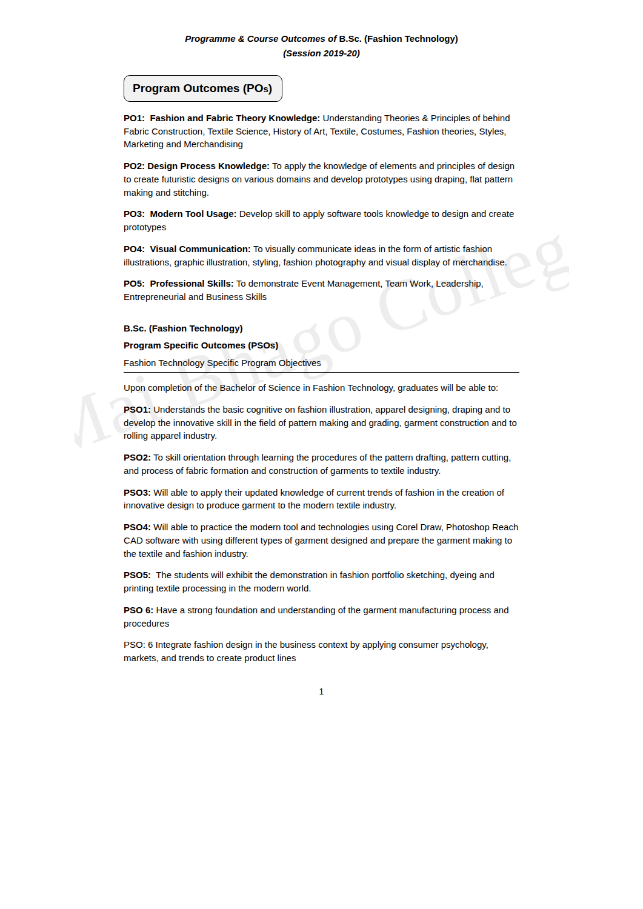Mai Bhago College
Programme & Course Outcomes of B.Sc. (Fashion Technology)
(Session 2019-20)
Program Outcomes (POs)
PO1: Fashion and Fabric Theory Knowledge: Understanding Theories & Principles of behind Fabric Construction, Textile Science, History of Art, Textile, Costumes, Fashion theories, Styles, Marketing and Merchandising
PO2: Design Process Knowledge: To apply the knowledge of elements and principles of design to create futuristic designs on various domains and develop prototypes using draping, flat pattern making and stitching.
PO3: Modern Tool Usage: Develop skill to apply software tools knowledge to design and create prototypes
PO4: Visual Communication: To visually communicate ideas in the form of artistic fashion illustrations, graphic illustration, styling, fashion photography and visual display of merchandise.
PO5: Professional Skills: To demonstrate Event Management, Team Work, Leadership, Entrepreneurial and Business Skills
B.Sc. (Fashion Technology)
Program Specific Outcomes (PSOs)
Fashion Technology Specific Program Objectives
Upon completion of the Bachelor of Science in Fashion Technology, graduates will be able to:
PSO1: Understands the basic cognitive on fashion illustration, apparel designing, draping and to develop the innovative skill in the field of pattern making and grading, garment construction and to rolling apparel industry.
PSO2: To skill orientation through learning the procedures of the pattern drafting, pattern cutting, and process of fabric formation and construction of garments to textile industry.
PSO3: Will able to apply their updated knowledge of current trends of fashion in the creation of innovative design to produce garment to the modern textile industry.
PSO4: Will able to practice the modern tool and technologies using Corel Draw, Photoshop Reach CAD software with using different types of garment designed and prepare the garment making to the textile and fashion industry.
PSO5: The students will exhibit the demonstration in fashion portfolio sketching, dyeing and printing textile processing in the modern world.
PSO 6: Have a strong foundation and understanding of the garment manufacturing process and procedures
PSO: 6 Integrate fashion design in the business context by applying consumer psychology, markets, and trends to create product lines
1